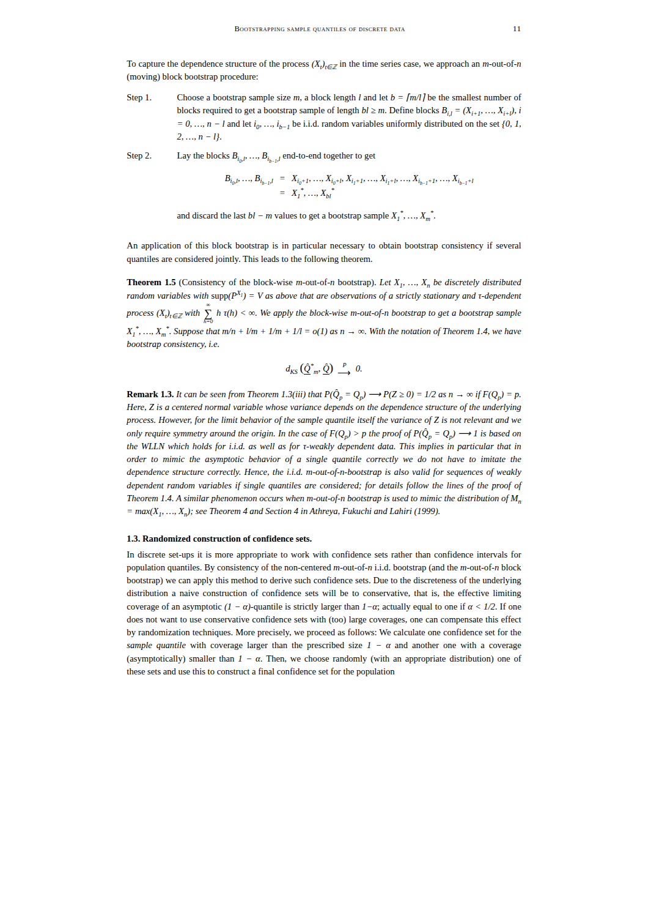Bootstrapping sample quantiles of discrete data 11
To capture the dependence structure of the process (Xt)t∈ℤ in the time series case, we approach an m-out-of-n (moving) block bootstrap procedure:
Step 1.
Choose a bootstrap sample size m, a block length l and let b = ⌈m/l⌉ be the smallest number of blocks required to get a bootstrap sample of length bl ≥ m. Define blocks Bi,l = (Xi+1, …, Xi+l), i = 0, …, n − l and let i0, …, ib−1 be i.i.d. random variables uniformly distributed on the set {0, 1, 2, …, n − l}.
Step 2.
Lay the blocks Bi0,l, …, Bib−1,l end-to-end together to get
| B i 0 ,l , …, B i b−1 ,l | = | X i 0 +1 , …, X i 0 +l , X i 1 +1 , …, X i 1 +l , …, X i b−1 +1 , …, X i b−1 +l |
| | = | X 1 * , …, X bl * |
and discard the last bl − m values to get a bootstrap sample X1*, …, Xm*.
An application of this block bootstrap is in particular necessary to obtain bootstrap consistency if several quantiles are considered jointly. This leads to the following theorem.
Theorem 1.5 (Consistency of the block-wise m-out-of-n bootstrap). Let X1, …, Xn be discretely distributed random variables with supp(PX1) = V as above that are observations of a strictly stationary and τ-dependent process (Xt)t∈ℤ with ∞∑h=0 h τ(h) < ∞. We apply the block-wise m-out-of-n bootstrap to get a bootstrap sample X1*, …, Xm*. Suppose that m/n + l/m + 1/m + 1/l = o(1) as n → ∞. With the notation of Theorem 1.4, we have bootstrap consistency, i.e.
dKS (Q̂*m, Q̂) P⟶ 0.
Remark 1.3. It can be seen from Theorem 1.3(iii) that P(Q̂p = Qp) ⟶ P(Z ≥ 0) = 1/2 as n → ∞ if F(Qp) = p. Here, Z is a centered normal variable whose variance depends on the dependence structure of the underlying process. However, for the limit behavior of the sample quantile itself the variance of Z is not relevant and we only require symmetry around the origin. In the case of F(Qp) > p the proof of P(Q̂p = Qp) ⟶ 1 is based on the WLLN which holds for i.i.d. as well as for τ-weakly dependent data. This implies in particular that in order to mimic the asymptotic behavior of a single quantile correctly we do not have to imitate the dependence structure correctly. Hence, the i.i.d. m-out-of-n-bootstrap is also valid for sequences of weakly dependent random variables if single quantiles are considered; for details follow the lines of the proof of Theorem 1.4. A similar phenomenon occurs when m-out-of-n bootstrap is used to mimic the distribution of Mn = max(X1, …, Xn); see Theorem 4 and Section 4 in Athreya, Fukuchi and Lahiri (1999).
1.3. Randomized construction of confidence sets.
In discrete set-ups it is more appropriate to work with confidence sets rather than confidence intervals for population quantiles. By consistency of the non-centered m-out-of-n i.i.d. bootstrap (and the m-out-of-n block bootstrap) we can apply this method to derive such confidence sets. Due to the discreteness of the underlying distribution a naive construction of confidence sets will be to conservative, that is, the effective limiting coverage of an asymptotic (1 − α)-quantile is strictly larger than 1−α; actually equal to one if α < 1/2. If one does not want to use conservative confidence sets with (too) large coverages, one can compensate this effect by randomization techniques. More precisely, we proceed as follows: We calculate one confidence set for the sample quantile with coverage larger than the prescribed size 1 − α and another one with a coverage (asymptotically) smaller than 1 − α. Then, we choose randomly (with an appropriate distribution) one of these sets and use this to construct a final confidence set for the population